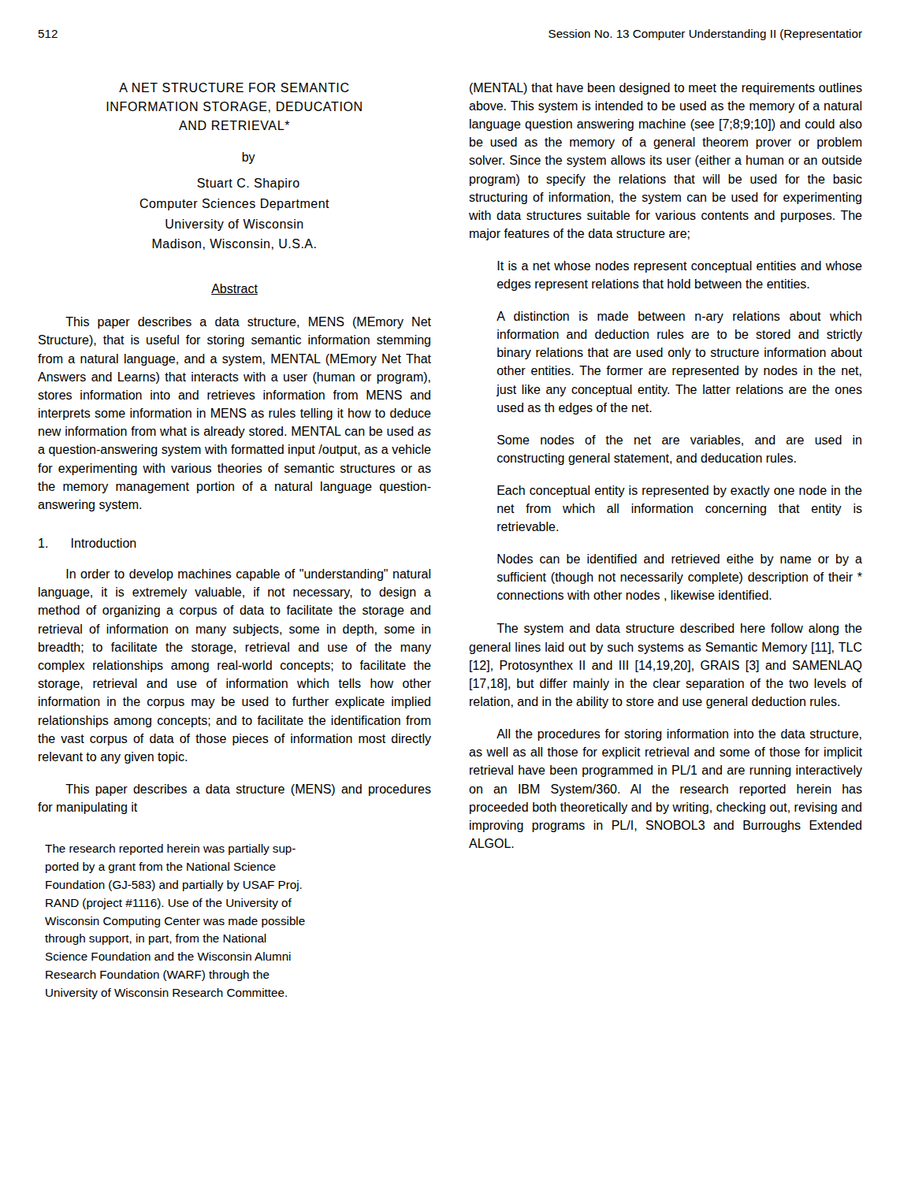512 Session No. 13 Computer Understanding II (Representatior
A NET STRUCTURE FOR SEMANTIC
INFORMATION STORAGE, DEDUCATION
AND RETRIEVAL*
by
Stuart C. Shapiro
Computer Sciences Department
University of Wisconsin
Madison, Wisconsin, U.S.A.
Abstract
This paper describes a data structure, MENS (MEmory Net Structure), that is useful for storing semantic information stemming from a natural language, and a system, MENTAL (MEmory Net That Answers and Learns) that interacts with a user (human or program), stores information into and retrieves information from MENS and interprets some information in MENS as rules telling it how to deduce new information from what is already stored. MENTAL can be used as a question-answering system with formatted input /output, as a vehicle for experimenting with various theories of semantic structures or as the memory management portion of a natural language question-answering system.
1. Introduction
In order to develop machines capable of "understanding" natural language, it is extremely valuable, if not necessary, to design a method of organizing a corpus of data to facilitate the storage and retrieval of information on many subjects, some in depth, some in breadth; to facilitate the storage, retrieval and use of the many complex relationships among real-world concepts; to facilitate the storage, retrieval and use of information which tells how other information in the corpus may be used to further explicate implied relationships among concepts; and to facilitate the identification from the vast corpus of data of those pieces of information most directly relevant to any given topic.
This paper describes a data structure (MENS) and procedures for manipulating it
The research reported herein was partially sup-
ported by a grant from the National Science
Foundation (GJ-583) and partially by USAF Proj.
RAND (project #1116). Use of the University of
Wisconsin Computing Center was made possible
through support, in part, from the National
Science Foundation and the Wisconsin Alumni
Research Foundation (WARF) through the
University of Wisconsin Research Committee.
(MENTAL) that have been designed to meet the requirements outlines above. This system is intended to be used as the memory of a natural language question answering machine (see [7;8;9;10]) and could also be used as the memory of a general theorem prover or problem solver. Since the system allows its user (either a human or an outside program) to specify the relations that will be used for the basic structuring of information, the system can be used for experimenting with data structures suitable for various contents and purposes. The major features of the data structure are;
It is a net whose nodes represent conceptual entities and whose edges represent relations that hold between the entities.
A distinction is made between n-ary relations about which information and deduction rules are to be stored and strictly binary relations that are used only to structure information about other entities. The former are represented by nodes in the net, just like any conceptual entity. The latter relations are the ones used as th edges of the net.
Some nodes of the net are variables, and are used in constructing general statement, and deducation rules.
Each conceptual entity is represented by exactly one node in the net from which all information concerning that entity is retrievable.
Nodes can be identified and retrieved eithe by name or by a sufficient (though not necessarily complete) description of their * connections with other nodes , likewise identified.
The system and data structure described here follow along the general lines laid out by such systems as Semantic Memory [11], TLC [12], Protosynthex II and III [14,19,20], GRAIS [3] and SAMENLAQ [17,18], but differ mainly in the clear separation of the two levels of relation, and in the ability to store and use general deduction rules.
All the procedures for storing information into the data structure, as well as all those for explicit retrieval and some of those for implicit retrieval have been programmed in PL/1 and are running interactively on an IBM System/360. Al the research reported herein has proceeded both theoretically and by writing, checking out, revising and improving programs in PL/I, SNOBOL3 and Burroughs Extended ALGOL.